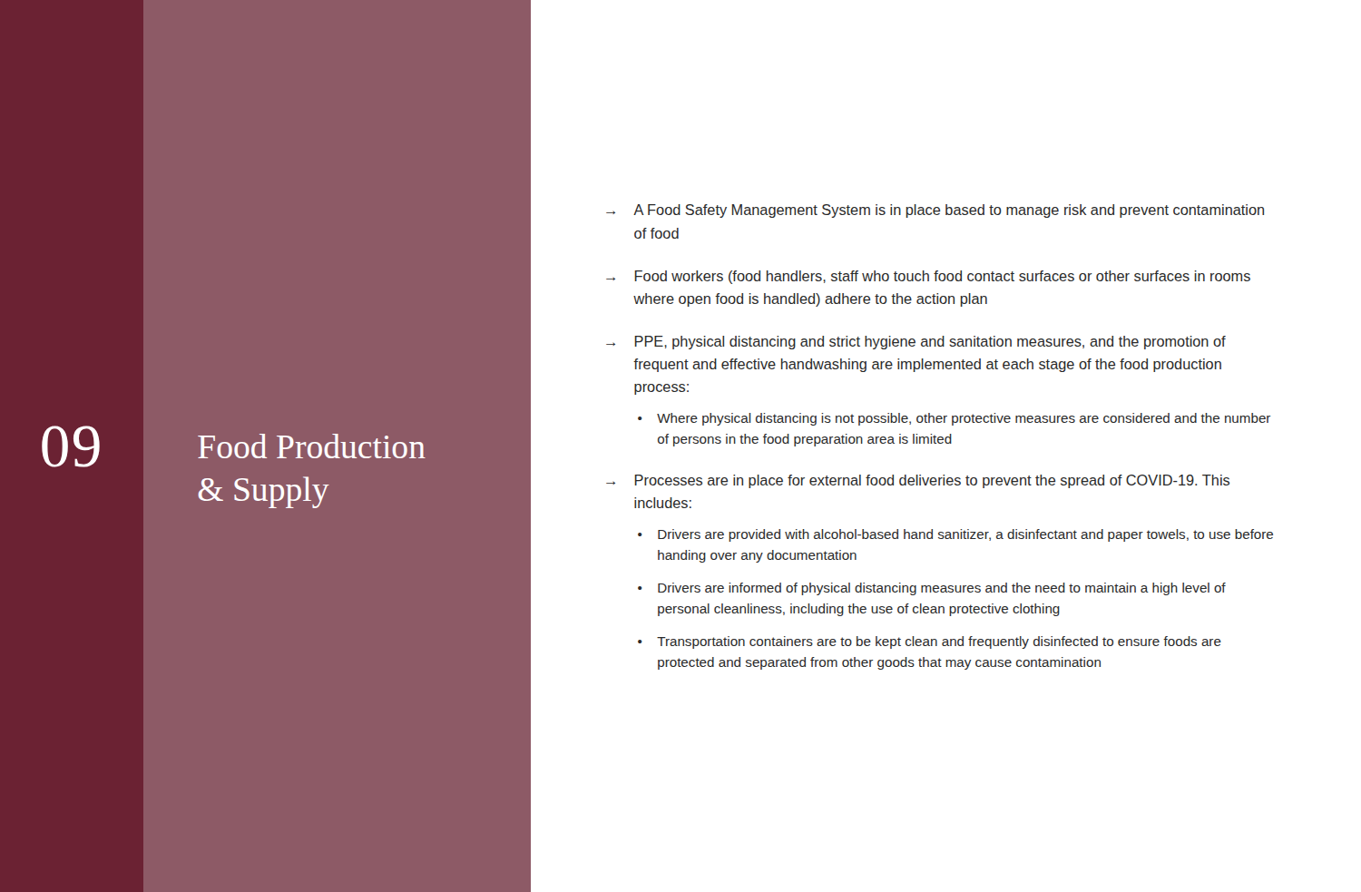09
Food Production
& Supply
A Food Safety Management System is in place based to manage risk and prevent contamination of food
Food workers (food handlers, staff who touch food contact surfaces or other surfaces in rooms where open food is handled) adhere to the action plan
PPE, physical distancing and strict hygiene and sanitation measures, and the promotion of frequent and effective handwashing are implemented at each stage of the food production process:
Where physical distancing is not possible, other protective measures are considered and the number of persons in the food preparation area is limited
Processes are in place for external food deliveries to prevent the spread of COVID-19. This includes:
Drivers are provided with alcohol-based hand sanitizer, a disinfectant and paper towels, to use before handing over any documentation
Drivers are informed of physical distancing measures and the need to maintain a high level of personal cleanliness, including the use of clean protective clothing
Transportation containers are to be kept clean and frequently disinfected to ensure foods are protected and separated from other goods that may cause contamination